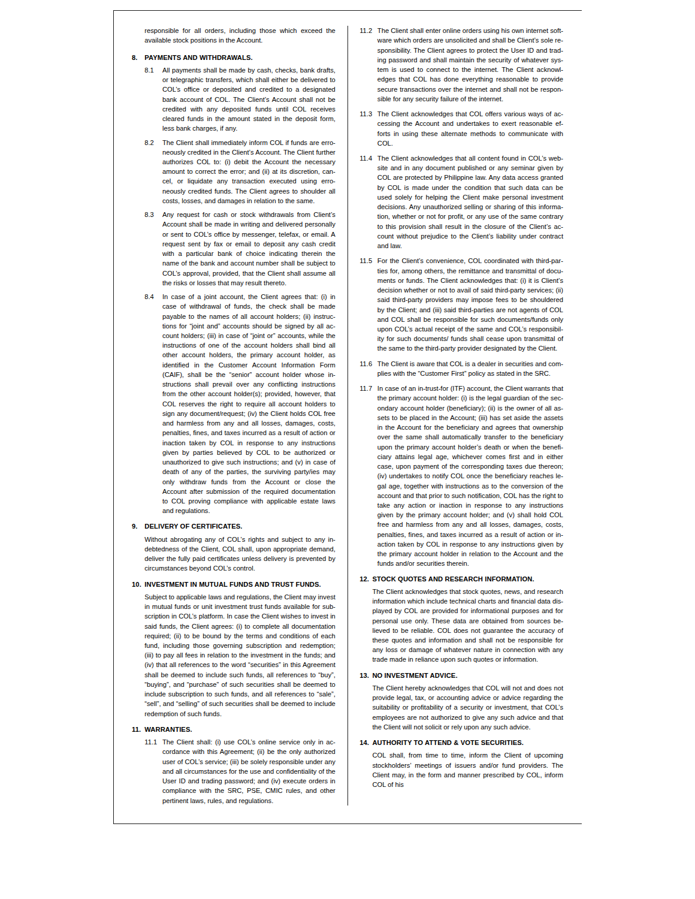responsible for all orders, including those which exceed the available stock positions in the Account.
8. Payments and Withdrawals.
8.1
All payments shall be made by cash, checks, bank drafts, or telegraphic transfers, which shall either be delivered to COL’s office or deposited and credited to a designated bank account of COL. The Client’s Account shall not be credited with any deposited funds until COL receives cleared funds in the amount stated in the deposit form, less bank charges, if any.
8.2
The Client shall immediately inform COL if funds are erroneously credited in the Client’s Account. The Client further authorizes COL to: (i) debit the Account the necessary amount to correct the error; and (ii) at its discretion, cancel, or liquidate any transaction executed using erroneously credited funds. The Client agrees to shoulder all costs, losses, and damages in relation to the same.
8.3
Any request for cash or stock withdrawals from Client’s Account shall be made in writing and delivered personally or sent to COL’s office by messenger, telefax, or email. A request sent by fax or email to deposit any cash credit with a particular bank of choice indicating therein the name of the bank and account number shall be subject to COL’s approval, provided, that the Client shall assume all the risks or losses that may result thereto.
8.4
In case of a joint account, the Client agrees that: (i) in case of withdrawal of funds, the check shall be made payable to the names of all account holders; (ii) instructions for “joint and” accounts should be signed by all account holders; (iii) in case of “joint or” accounts, while the instructions of one of the account holders shall bind all other account holders, the primary account holder, as identified in the Customer Account Information Form (CAIF), shall be the “senior” account holder whose instructions shall prevail over any conflicting instructions from the other account holder(s); provided, however, that COL reserves the right to require all account holders to sign any document/request; (iv) the Client holds COL free and harmless from any and all losses, damages, costs, penalties, fines, and taxes incurred as a result of action or inaction taken by COL in response to any instructions given by parties believed by COL to be authorized or unauthorized to give such instructions; and (v) in case of death of any of the parties, the surviving party/ies may only withdraw funds from the Account or close the Account after submission of the required documentation to COL proving compliance with applicable estate laws and regulations.
9. Delivery of Certificates.
Without abrogating any of COL’s rights and subject to any indebtedness of the Client, COL shall, upon appropriate demand, deliver the fully paid certificates unless delivery is prevented by circumstances beyond COL’s control.
10. Investment in Mutual Funds and Trust Funds.
Subject to applicable laws and regulations, the Client may invest in mutual funds or unit investment trust funds available for subscription in COL’s platform. In case the Client wishes to invest in said funds, the Client agrees: (i) to complete all documentation required; (ii) to be bound by the terms and conditions of each fund, including those governing subscription and redemption; (iii) to pay all fees in relation to the investment in the funds; and (iv) that all references to the word “securities” in this Agreement shall be deemed to include such funds, all references to “buy”, “buying”, and “purchase” of such securities shall be deemed to include subscription to such funds, and all references to “sale”, “sell”, and “selling” of such securities shall be deemed to include redemption of such funds.
11. Warranties.
11.1
The Client shall: (i) use COL’s online service only in accordance with this Agreement; (ii) be the only authorized user of COL’s service; (iii) be solely responsible under any and all circumstances for the use and confidentiality of the User ID and trading password; and (iv) execute orders in compliance with the SRC, PSE, CMIC rules, and other pertinent laws, rules, and regulations.
11.2
The Client shall enter online orders using his own internet software which orders are unsolicited and shall be Client’s sole responsibility. The Client agrees to protect the User ID and trading password and shall maintain the security of whatever system is used to connect to the internet. The Client acknowledges that COL has done everything reasonable to provide secure transactions over the internet and shall not be responsible for any security failure of the internet.
11.3
The Client acknowledges that COL offers various ways of accessing the Account and undertakes to exert reasonable efforts in using these alternate methods to communicate with COL.
11.4
The Client acknowledges that all content found in COL’s website and in any document published or any seminar given by COL are protected by Philippine law. Any data access granted by COL is made under the condition that such data can be used solely for helping the Client make personal investment decisions. Any unauthorized selling or sharing of this information, whether or not for profit, or any use of the same contrary to this provision shall result in the closure of the Client’s account without prejudice to the Client’s liability under contract and law.
11.5
For the Client’s convenience, COL coordinated with third-parties for, among others, the remittance and transmittal of documents or funds. The Client acknowledges that: (i) it is Client’s decision whether or not to avail of said third-party services; (ii) said third-party providers may impose fees to be shouldered by the Client; and (iii) said third-parties are not agents of COL and COL shall be responsible for such documents/funds only upon COL’s actual receipt of the same and COL’s responsibility for such documents/ funds shall cease upon transmittal of the same to the third-party provider designated by the Client.
11.6
The Client is aware that COL is a dealer in securities and complies with the “Customer First” policy as stated in the SRC.
11.7
In case of an in-trust-for (ITF) account, the Client warrants that the primary account holder: (i) is the legal guardian of the secondary account holder (beneficiary); (ii) is the owner of all assets to be placed in the Account; (iii) has set aside the assets in the Account for the beneficiary and agrees that ownership over the same shall automatically transfer to the beneficiary upon the primary account holder’s death or when the beneficiary attains legal age, whichever comes first and in either case, upon payment of the corresponding taxes due thereon; (iv) undertakes to notify COL once the beneficiary reaches legal age, together with instructions as to the conversion of the account and that prior to such notification, COL has the right to take any action or inaction in response to any instructions given by the primary account holder; and (v) shall hold COL free and harmless from any and all losses, damages, costs, penalties, fines, and taxes incurred as a result of action or inaction taken by COL in response to any instructions given by the primary account holder in relation to the Account and the funds and/or securities therein.
12. Stock Quotes and Research Information.
The Client acknowledges that stock quotes, news, and research information which include technical charts and financial data displayed by COL are provided for informational purposes and for personal use only. These data are obtained from sources believed to be reliable. COL does not guarantee the accuracy of these quotes and information and shall not be responsible for any loss or damage of whatever nature in connection with any trade made in reliance upon such quotes or information.
13. No Investment Advice.
The Client hereby acknowledges that COL will not and does not provide legal, tax, or accounting advice or advice regarding the suitability or profitability of a security or investment, that COL’s employees are not authorized to give any such advice and that the Client will not solicit or rely upon any such advice.
14. Authority to Attend & Vote Securities.
COL shall, from time to time, inform the Client of upcoming stockholders’ meetings of issuers and/or fund providers. The Client may, in the form and manner prescribed by COL, inform COL of his